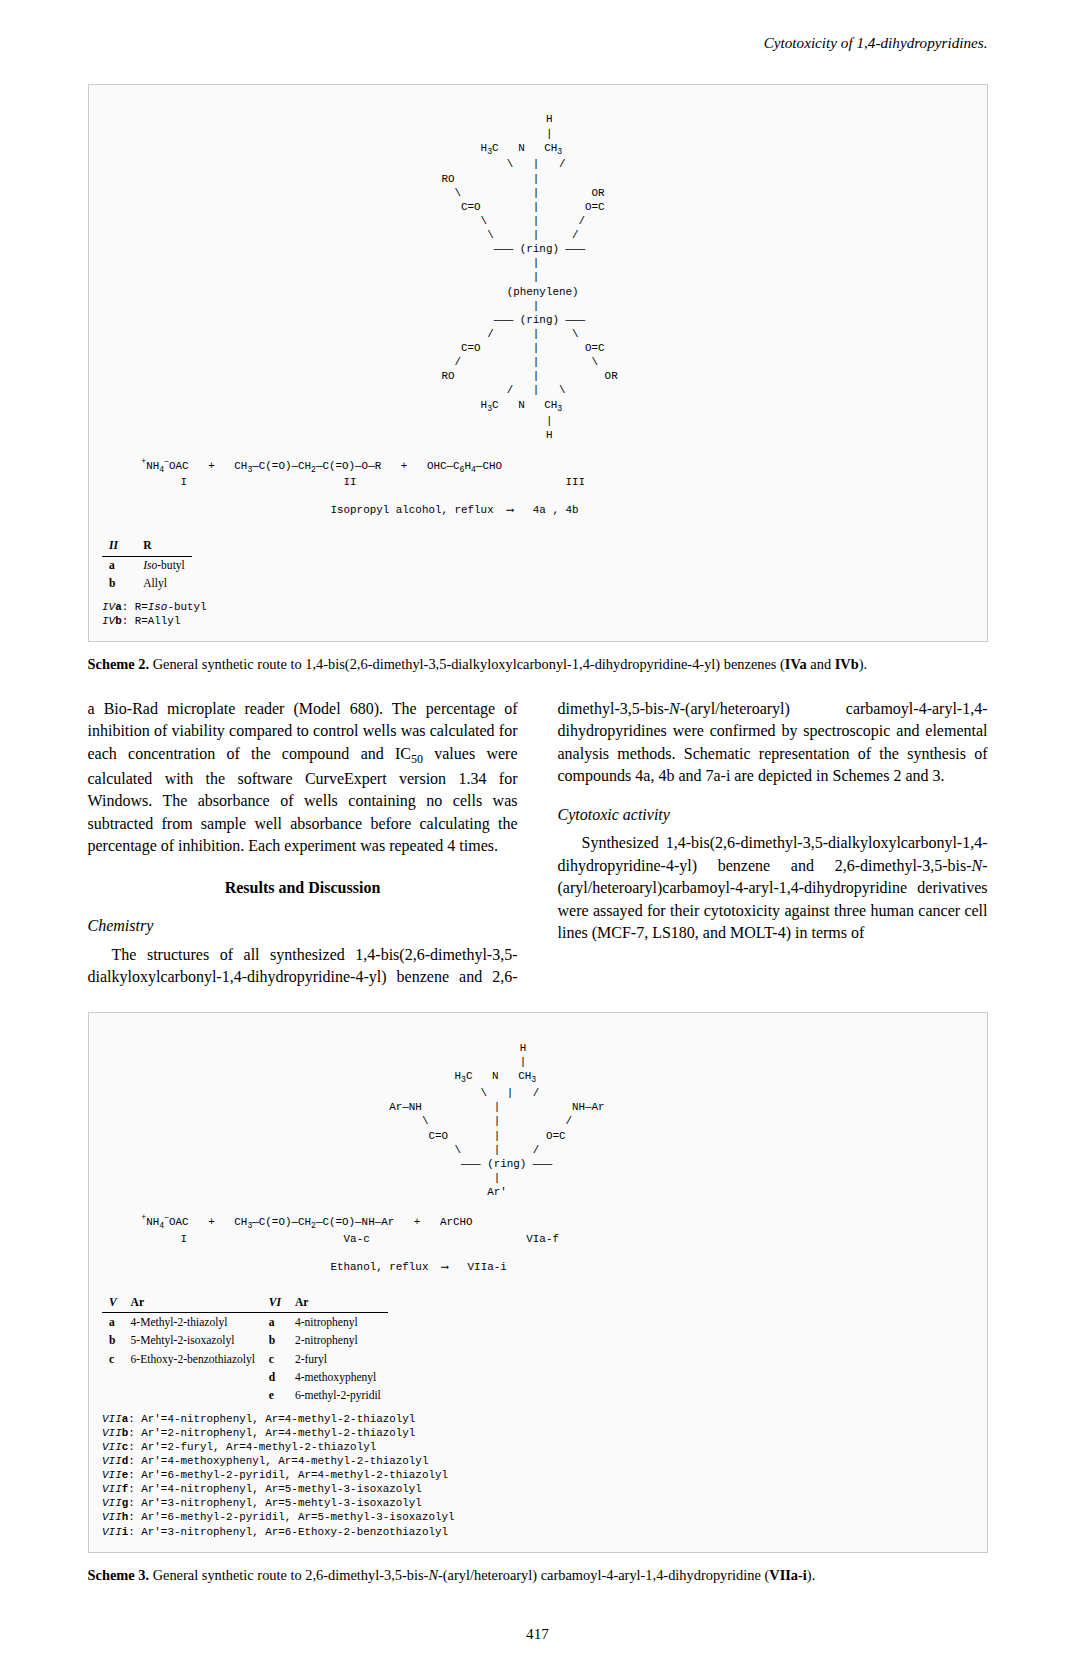Cytotoxicity of 1,4-dihydropyridines.
H | H3C N CH3 \ | / RO | \ | OR C=O | O=C \ | / \ | / ——— (ring) ——— | | (phenylene) | ——— (ring) ——— / | \ C=O | O=C / | \ RO | OR / | \ H3C N CH3 | H +NH4−OAC + CH3—C(=O)—CH2—C(=O)—O—R + OHC—C6H4—CHO I II III Isopropyl alcohol, reflux ⟶ 4a , 4b
| II | R |
| --- | --- |
| a | | Iso -butyl |
| b | | Allyl |
IV a: R=Iso-butyl IV b: R=Allyl
Scheme 2. General synthetic route to 1,4-bis(2,6-dimethyl-3,5-dialkyloxylcarbonyl-1,4-dihydropyridine-4-yl) benzenes (IVa and IVb).
a Bio-Rad microplate reader (Model 680). The percentage of inhibition of viability compared to control wells was calculated for each concentration of the compound and IC50 values were calculated with the software CurveExpert version 1.34 for Windows. The absorbance of wells containing no cells was subtracted from sample well absorbance before calculating the percentage of inhibition. Each experiment was repeated 4 times.
Results and Discussion
Chemistry
The structures of all synthesized 1,4-bis(2,6-dimethyl-3,5-dialkyloxylcarbonyl-1,4-dihydropyridine-4-yl) benzene and 2,6-dimethyl-3,5-bis-N-(aryl/heteroaryl) carbamoyl-4-aryl-1,4-dihydropyridines were confirmed by spectroscopic and elemental analysis methods. Schematic representation of the synthesis of compounds 4a, 4b and 7a-i are depicted in Schemes 2 and 3.
Cytotoxic activity
Synthesized 1,4-bis(2,6-dimethyl-3,5-dialkyloxylcarbonyl-1,4-dihydropyridine-4-yl) benzene and 2,6-dimethyl-3,5-bis-N-(aryl/heteroaryl)carbamoyl-4-aryl-1,4-dihydropyridine derivatives were assayed for their cytotoxicity against three human cancer cell lines (MCF-7, LS180, and MOLT-4) in terms of
H | H3C N CH3 \ | / Ar—NH | NH—Ar \ | / C=O | O=C \ | / ——— (ring) ——— | Ar' +NH4−OAC + CH3—C(=O)—CH2—C(=O)—NH—Ar + ArCHO I Va-c VIa-f Ethanol, reflux ⟶ VIIa-i
| V | Ar | VI | Ar |
| --- | --- | --- | --- |
| a | 4-Methyl-2-thiazolyl | a | 4-nitrophenyl |
| b | 5-Mehtyl-2-isoxazolyl | b | 2-nitrophenyl |
| c | 6-Ethoxy-2-benzothiazolyl | c | 2-furyl |
| | | d | 4-methoxyphenyl |
| | | e | 6-methyl-2-pyridil |
VII a: Ar'=4-nitrophenyl, Ar=4-methyl-2-thiazolyl VII b: Ar'=2-nitrophenyl, Ar=4-methyl-2-thiazolyl VII c: Ar'=2-furyl, Ar=4-methyl-2-thiazolyl VII d: Ar'=4-methoxyphenyl, Ar=4-methyl-2-thiazolyl VII e: Ar'=6-methyl-2-pyridil, Ar=4-methyl-2-thiazolyl VII f: Ar'=4-nitrophenyl, Ar=5-methyl-3-isoxazolyl VII g: Ar'=3-nitrophenyl, Ar=5-mehtyl-3-isoxazolyl VII h: Ar'=6-methyl-2-pyridil, Ar=5-methyl-3-isoxazolyl VII i: Ar'=3-nitrophenyl, Ar=6-Ethoxy-2-benzothiazolyl
Scheme 3. General synthetic route to 2,6-dimethyl-3,5-bis-N-(aryl/heteroaryl) carbamoyl-4-aryl-1,4-dihydropyridine (VIIa-i).
417